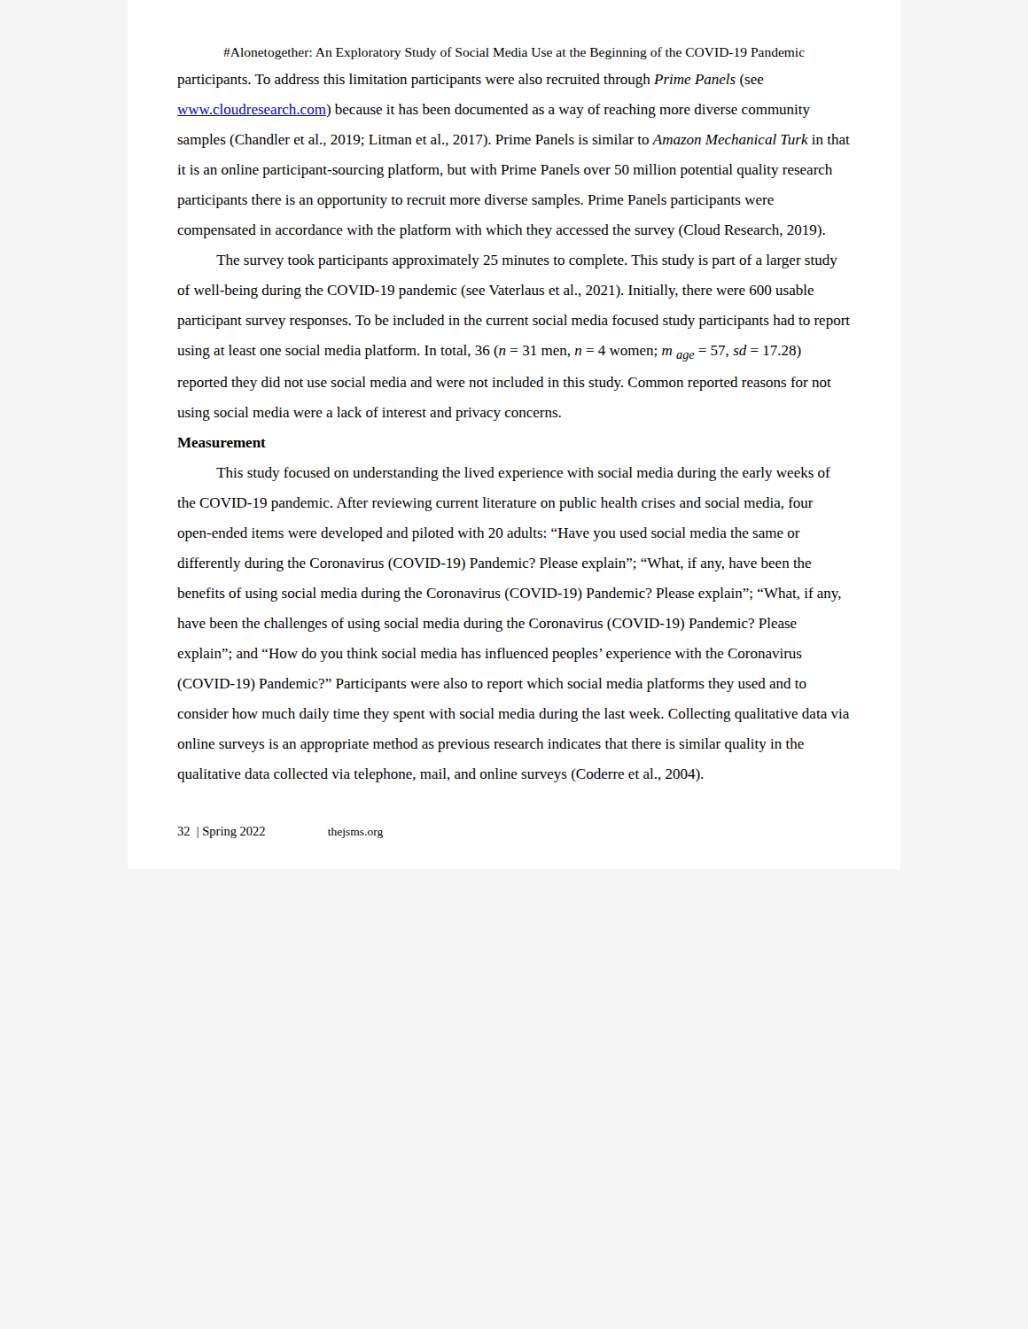#Alonetogether: An Exploratory Study of Social Media Use at the Beginning of the COVID-19 Pandemic
participants. To address this limitation participants were also recruited through Prime Panels (see www.cloudresearch.com) because it has been documented as a way of reaching more diverse community samples (Chandler et al., 2019; Litman et al., 2017). Prime Panels is similar to Amazon Mechanical Turk in that it is an online participant-sourcing platform, but with Prime Panels over 50 million potential quality research participants there is an opportunity to recruit more diverse samples. Prime Panels participants were compensated in accordance with the platform with which they accessed the survey (Cloud Research, 2019).
The survey took participants approximately 25 minutes to complete. This study is part of a larger study of well-being during the COVID-19 pandemic (see Vaterlaus et al., 2021). Initially, there were 600 usable participant survey responses. To be included in the current social media focused study participants had to report using at least one social media platform. In total, 36 (n = 31 men, n = 4 women; m age = 57, sd = 17.28) reported they did not use social media and were not included in this study. Common reported reasons for not using social media were a lack of interest and privacy concerns.
Measurement
This study focused on understanding the lived experience with social media during the early weeks of the COVID-19 pandemic. After reviewing current literature on public health crises and social media, four open-ended items were developed and piloted with 20 adults: “Have you used social media the same or differently during the Coronavirus (COVID-19) Pandemic? Please explain”; “What, if any, have been the benefits of using social media during the Coronavirus (COVID-19) Pandemic? Please explain”; “What, if any, have been the challenges of using social media during the Coronavirus (COVID-19) Pandemic? Please explain”; and “How do you think social media has influenced peoples’ experience with the Coronavirus (COVID-19) Pandemic?” Participants were also to report which social media platforms they used and to consider how much daily time they spent with social media during the last week. Collecting qualitative data via online surveys is an appropriate method as previous research indicates that there is similar quality in the qualitative data collected via telephone, mail, and online surveys (Coderre et al., 2004).
32 | Spring 2022 thejsms.org